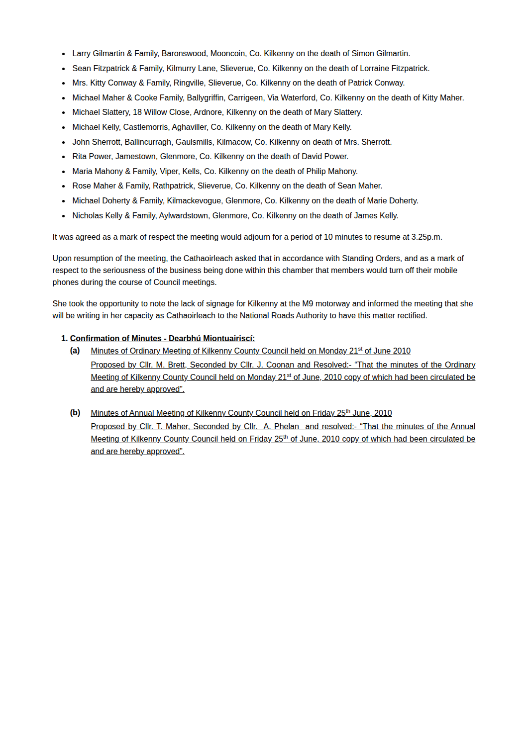Larry Gilmartin & Family, Baronswood, Mooncoin, Co. Kilkenny on the death of Simon Gilmartin.
Sean Fitzpatrick & Family, Kilmurry Lane, Slieverue, Co. Kilkenny on the death of Lorraine Fitzpatrick.
Mrs. Kitty Conway & Family, Ringville, Slieverue, Co. Kilkenny on the death of Patrick Conway.
Michael Maher & Cooke Family, Ballygriffin, Carrigeen, Via Waterford, Co. Kilkenny on the death of Kitty Maher.
Michael Slattery, 18 Willow Close, Ardnore, Kilkenny on the death of Mary Slattery.
Michael Kelly, Castlemorris, Aghaviller, Co. Kilkenny on the death of Mary Kelly.
John Sherrott, Ballincurragh, Gaulsmills, Kilmacow, Co. Kilkenny on death of Mrs. Sherrott.
Rita Power, Jamestown, Glenmore, Co. Kilkenny on the death of David Power.
Maria Mahony & Family, Viper, Kells, Co. Kilkenny on the death of Philip Mahony.
Rose Maher & Family, Rathpatrick, Slieverue, Co. Kilkenny on the death of Sean Maher.
Michael Doherty & Family, Kilmackevogue, Glenmore, Co. Kilkenny on the death of Marie Doherty.
Nicholas Kelly & Family, Aylwardstown, Glenmore, Co. Kilkenny on the death of James Kelly.
It was agreed as a mark of respect the meeting would adjourn for a period of 10 minutes to resume at 3.25p.m.
Upon resumption of the meeting, the Cathaoirleach asked that in accordance with Standing Orders, and as a mark of respect to the seriousness of the business being done within this chamber that members would turn off their mobile phones during the course of Council meetings.
She took the opportunity to note the lack of signage for Kilkenny at the M9 motorway and informed the meeting that she will be writing in her capacity as Cathaoirleach to the National Roads Authority to have this matter rectified.
Confirmation of Minutes - Dearbhú Miontuairiscí:
(a)
Minutes of Ordinary Meeting of Kilkenny County Council held on Monday 21st of June 2010
Proposed by Cllr. M. Brett, Seconded by Cllr. J. Coonan and Resolved:- “That the minutes of the Ordinary Meeting of Kilkenny County Council held on Monday 21st of June, 2010 copy of which had been circulated be and are hereby approved”.
(b)
Minutes of Annual Meeting of Kilkenny County Council held on Friday 25th June, 2010
Proposed by Cllr. T. Maher, Seconded by Cllr. A. Phelan and resolved:- “That the minutes of the Annual Meeting of Kilkenny County Council held on Friday 25th of June, 2010 copy of which had been circulated be and are hereby approved”.